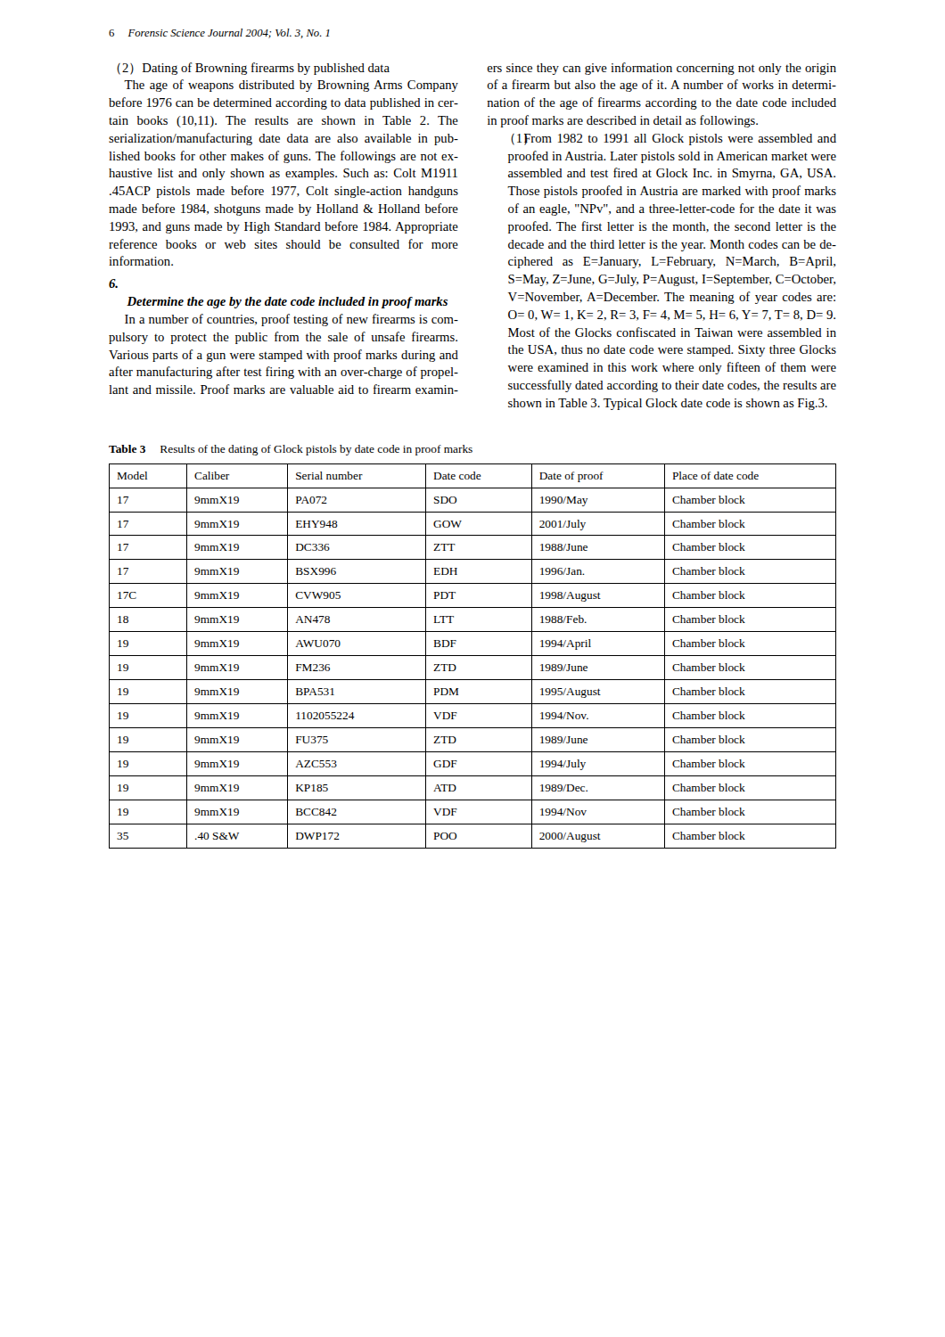6 Forensic Science Journal 2004; Vol. 3, No. 1
（2）Dating of Browning firearms by published data
The age of weapons distributed by Browning Arms Company before 1976 can be determined according to data published in certain books (10,11). The results are shown in Table 2. The serialization/manufacturing date data are also available in published books for other makes of guns. The followings are not exhaustive list and only shown as examples. Such as: Colt M1911 .45ACP pistols made before 1977, Colt single-action handguns made before 1984, shotguns made by Holland & Holland before 1993, and guns made by High Standard before 1984. Appropriate reference books or web sites should be consulted for more information.
6. Determine the age by the date code included in proof marks
In a number of countries, proof testing of new firearms is compulsory to protect the public from the sale of unsafe firearms. Various parts of a gun were stamped with proof marks during and after manufacturing after test firing with an over-charge of propellant and missile. Proof marks are valuable aid to firearm examiners since they can give information concerning not only the origin of a firearm but also the age of it. A number of works in determination of the age of firearms according to the date code included in proof marks are described in detail as followings.
（1）From 1982 to 1991 all Glock pistols were assembled and proofed in Austria. Later pistols sold in American market were assembled and test fired at Glock Inc. in Smyrna, GA, USA. Those pistols proofed in Austria are marked with proof marks of an eagle, "NPv", and a three-letter-code for the date it was proofed. The first letter is the month, the second letter is the decade and the third letter is the year. Month codes can be deciphered as E=January, L=February, N=March, B=April, S=May, Z=June, G=July, P=August, I=September, C=October, V=November, A=December. The meaning of year codes are: O= 0, W= 1, K= 2, R= 3, F= 4, M= 5, H= 6, Y= 7, T= 8, D= 9. Most of the Glocks confiscated in Taiwan were assembled in the USA, thus no date code were stamped. Sixty three Glocks were examined in this work where only fifteen of them were successfully dated according to their date codes, the results are shown in Table 3. Typical Glock date code is shown as Fig.3.
Table 3 Results of the dating of Glock pistols by date code in proof marks
| Model | Caliber | Serial number | Date code | Date of proof | Place of date code |
| --- | --- | --- | --- | --- | --- |
| 17 | 9mmX19 | PA072 | SDO | 1990/May | Chamber block |
| 17 | 9mmX19 | EHY948 | GOW | 2001/July | Chamber block |
| 17 | 9mmX19 | DC336 | ZTT | 1988/June | Chamber block |
| 17 | 9mmX19 | BSX996 | EDH | 1996/Jan. | Chamber block |
| 17C | 9mmX19 | CVW905 | PDT | 1998/August | Chamber block |
| 18 | 9mmX19 | AN478 | LTT | 1988/Feb. | Chamber block |
| 19 | 9mmX19 | AWU070 | BDF | 1994/April | Chamber block |
| 19 | 9mmX19 | FM236 | ZTD | 1989/June | Chamber block |
| 19 | 9mmX19 | BPA531 | PDM | 1995/August | Chamber block |
| 19 | 9mmX19 | 1102055224 | VDF | 1994/Nov. | Chamber block |
| 19 | 9mmX19 | FU375 | ZTD | 1989/June | Chamber block |
| 19 | 9mmX19 | AZC553 | GDF | 1994/July | Chamber block |
| 19 | 9mmX19 | KP185 | ATD | 1989/Dec. | Chamber block |
| 19 | 9mmX19 | BCC842 | VDF | 1994/Nov | Chamber block |
| 35 | .40 S&W | DWP172 | POO | 2000/August | Chamber block |